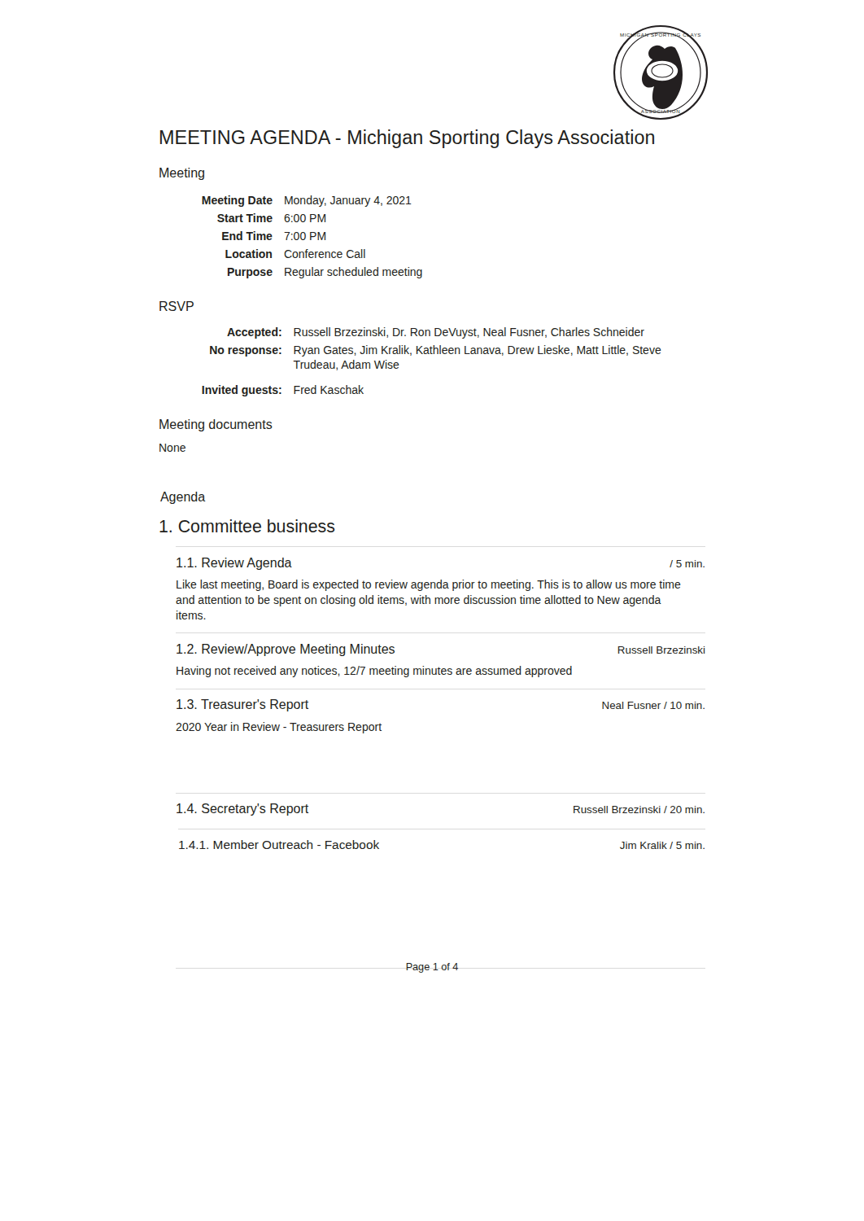MICHIGAN SPORTING CLAYS ASSOCIATION
MEETING AGENDA - Michigan Sporting Clays Association
Meeting
| Meeting Date | Monday, January 4, 2021 |
| Start Time | 6:00 PM |
| End Time | 7:00 PM |
| Location | Conference Call |
| Purpose | Regular scheduled meeting |
RSVP
| Accepted: | Russell Brzezinski, Dr. Ron DeVuyst, Neal Fusner, Charles Schneider |
| No response: | Ryan Gates, Jim Kralik, Kathleen Lanava, Drew Lieske, Matt Little, Steve Trudeau, Adam Wise |
| Invited guests: | Fred Kaschak |
Meeting documents
None
Agenda
1. Committee business
1.1. Review Agenda
/ 5 min.
Like last meeting, Board is expected to review agenda prior to meeting. This is to allow us more time and attention to be spent on closing old items, with more discussion time allotted to New agenda items.
1.2. Review/Approve Meeting Minutes
Russell Brzezinski
Having not received any notices, 12/7 meeting minutes are assumed approved
1.3. Treasurer's Report
Neal Fusner / 10 min.
2020 Year in Review - Treasurers Report
1.4. Secretary's Report
Russell Brzezinski / 20 min.
1.4.1. Member Outreach - Facebook
Jim Kralik / 5 min.
Page 1 of 4